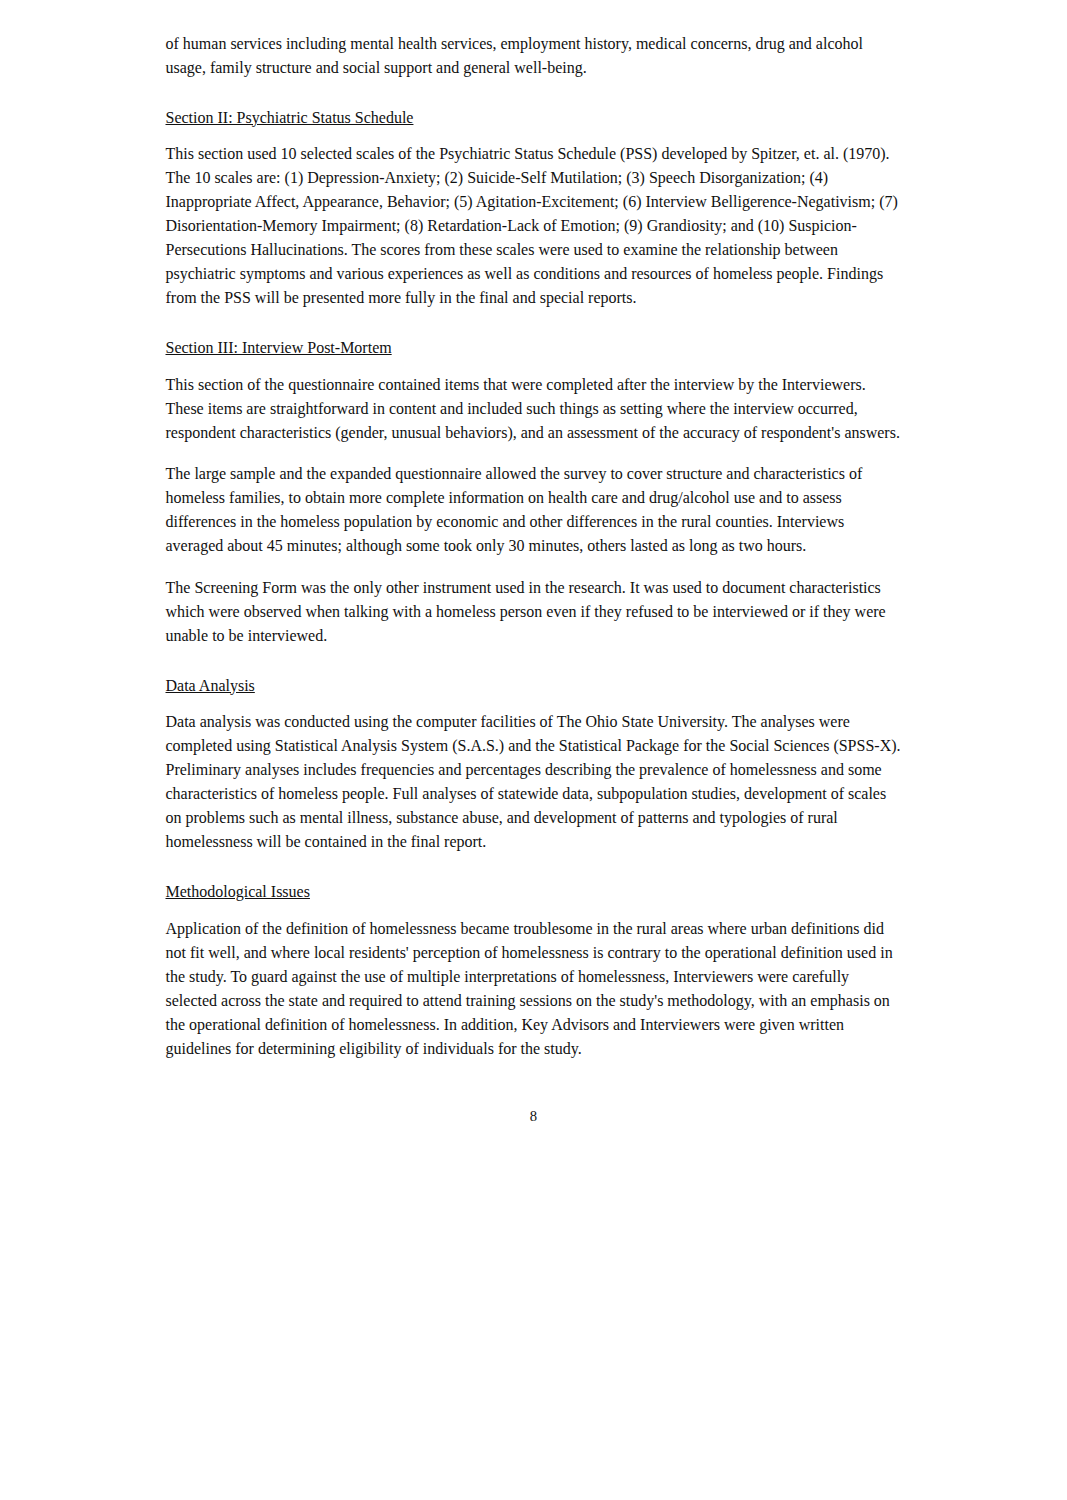of human services including mental health services, employment history, medical concerns, drug and alcohol usage, family structure and social support and general well-being.
Section II: Psychiatric Status Schedule
This section used 10 selected scales of the Psychiatric Status Schedule (PSS) developed by Spitzer, et. al. (1970). The 10 scales are: (1) Depression-Anxiety; (2) Suicide-Self Mutilation; (3) Speech Disorganization; (4) Inappropriate Affect, Appearance, Behavior; (5) Agitation-Excitement; (6) Interview Belligerence-Negativism; (7) Disorientation-Memory Impairment; (8) Retardation-Lack of Emotion; (9) Grandiosity; and (10) Suspicion-Persecutions Hallucinations. The scores from these scales were used to examine the relationship between psychiatric symptoms and various experiences as well as conditions and resources of homeless people. Findings from the PSS will be presented more fully in the final and special reports.
Section III: Interview Post-Mortem
This section of the questionnaire contained items that were completed after the interview by the Interviewers. These items are straightforward in content and included such things as setting where the interview occurred, respondent characteristics (gender, unusual behaviors), and an assessment of the accuracy of respondent's answers.
The large sample and the expanded questionnaire allowed the survey to cover structure and characteristics of homeless families, to obtain more complete information on health care and drug/alcohol use and to assess differences in the homeless population by economic and other differences in the rural counties. Interviews averaged about 45 minutes; although some took only 30 minutes, others lasted as long as two hours.
The Screening Form was the only other instrument used in the research. It was used to document characteristics which were observed when talking with a homeless person even if they refused to be interviewed or if they were unable to be interviewed.
Data Analysis
Data analysis was conducted using the computer facilities of The Ohio State University. The analyses were completed using Statistical Analysis System (S.A.S.) and the Statistical Package for the Social Sciences (SPSS-X). Preliminary analyses includes frequencies and percentages describing the prevalence of homelessness and some characteristics of homeless people. Full analyses of statewide data, subpopulation studies, development of scales on problems such as mental illness, substance abuse, and development of patterns and typologies of rural homelessness will be contained in the final report.
Methodological Issues
Application of the definition of homelessness became troublesome in the rural areas where urban definitions did not fit well, and where local residents' perception of homelessness is contrary to the operational definition used in the study. To guard against the use of multiple interpretations of homelessness, Interviewers were carefully selected across the state and required to attend training sessions on the study's methodology, with an emphasis on the operational definition of homelessness. In addition, Key Advisors and Interviewers were given written guidelines for determining eligibility of individuals for the study.
8